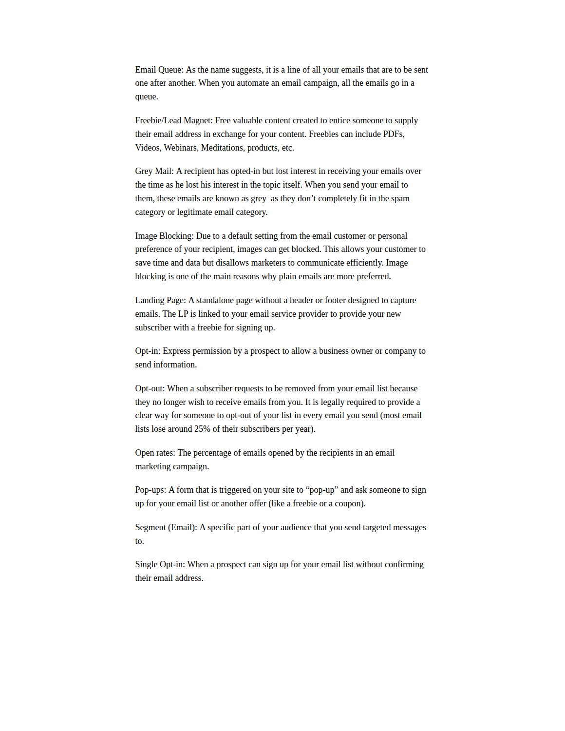Email Queue:
As the name suggests, it is a line of all your emails that are to be sent one after another. When you automate an email campaign, all the emails go in a queue.
Freebie/Lead Magnet:
Free valuable content created to entice someone to supply their email address in exchange for your content. Freebies can include PDFs, Videos, Webinars, Meditations, products, etc.
Grey Mail:
A recipient has opted-in but lost interest in receiving your emails over the time as he lost his interest in the topic itself. When you send your email to them, these emails are known as grey as they don’t completely fit in the spam category or legitimate email category.
Image Blocking:
Due to a default setting from the email customer or personal preference of your recipient, images can get blocked. This allows your customer to save time and data but disallows marketers to communicate efficiently. Image blocking is one of the main reasons why plain emails are more preferred.
Landing Page:
A standalone page without a header or footer designed to capture emails. The LP is linked to your email service provider to provide your new subscriber with a freebie for signing up.
Opt-in:
Express permission by a prospect to allow a business owner or company to send information.
Opt-out:
When a subscriber requests to be removed from your email list because they no longer wish to receive emails from you. It is legally required to provide a clear way for someone to opt-out of your list in every email you send (most email lists lose around 25% of their subscribers per year).
Open rates:
The percentage of emails opened by the recipients in an email marketing campaign.
Pop-ups:
A form that is triggered on your site to “pop-up” and ask someone to sign up for your email list or another offer (like a freebie or a coupon).
Segment (Email):
A specific part of your audience that you send targeted messages to.
Single Opt-in:
When a prospect can sign up for your email list without confirming their email address.